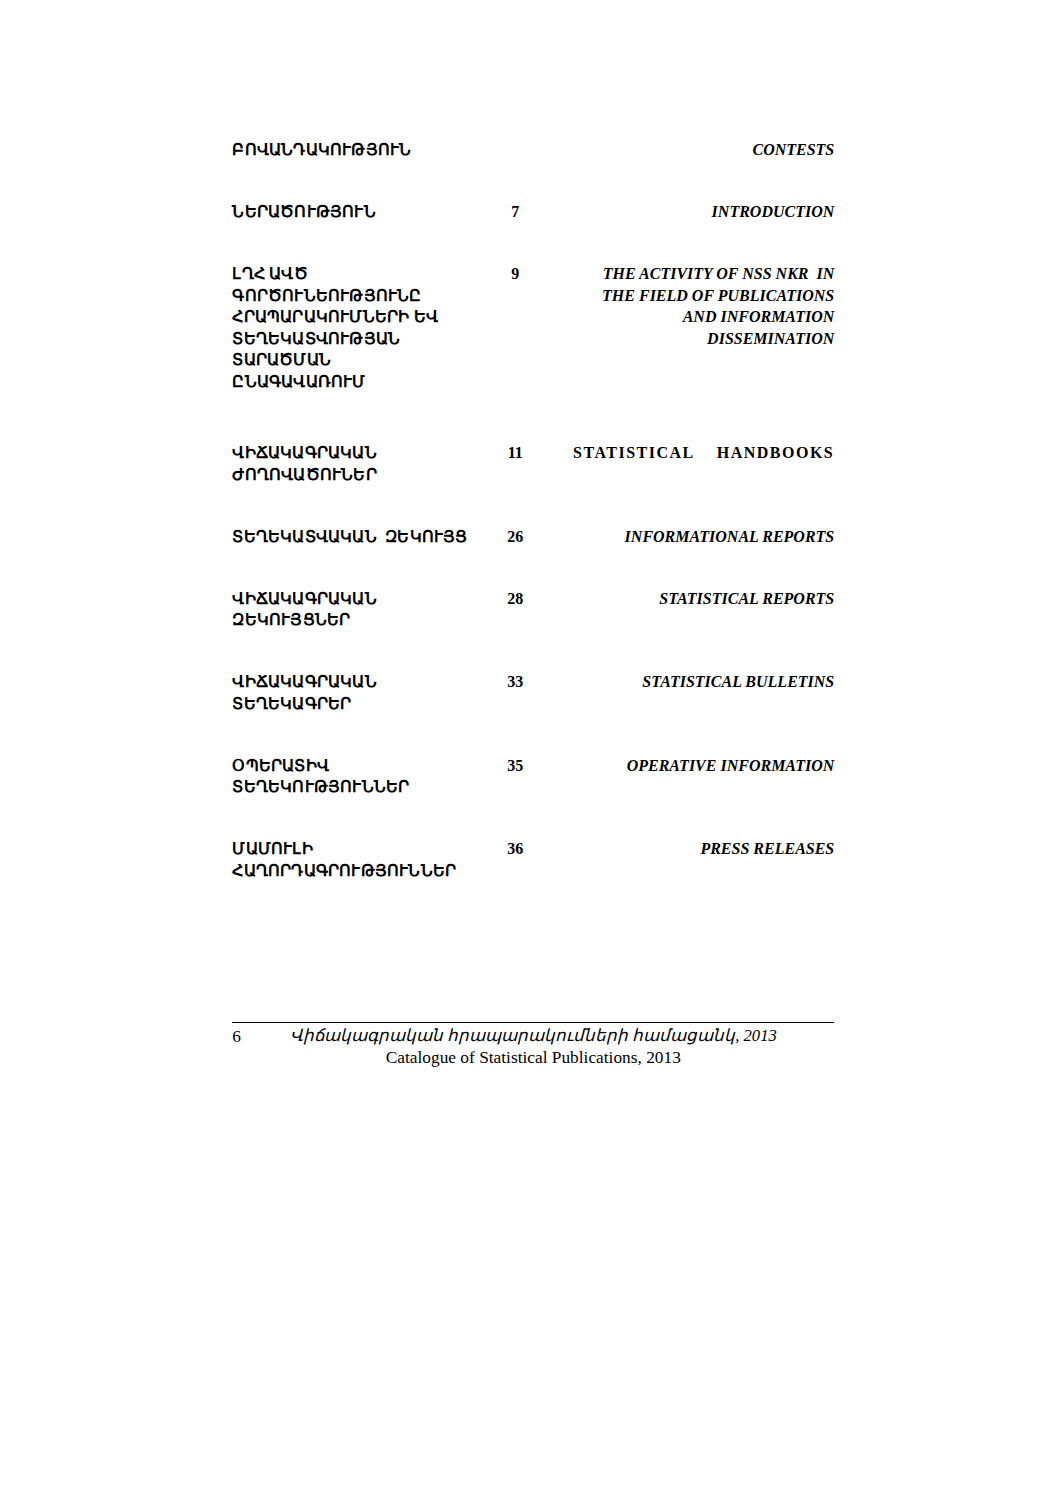| ԲՈՎԱՆԴԱԿՈՒԹՅՈՒՆ | | CONTESTS |
| ՆԵՐԱԾՈՒԹՅՈՒՆ | 7 | INTRODUCTION |
| ԼՂՀ ԱՎԾ ԳՈՐԾՈՒՆԵՈՒԹՅՈՒՆԸ ՀՐԱՊԱՐԱԿՈՒՄՆԵՐԻ ԵՎ ՏԵՂԵԿԱՏՎՈՒԹՅԱՆ ՏԱՐԱԾՄԱՆ ԸՆԱԳԱՎԱՌՈՒՄ | 9 | THE ACTIVITY OF NSS NKR IN THE FIELD OF PUBLICATIONS AND INFORMATION DISSEMINATION |
| ՎԻՃԱԿԱԳՐԱԿԱՆ ԺՈՂՈՎԱԾՈՒՆԵՐ | 11 | STATISTICAL HANDBOOKS |
| ՏԵՂԵԿԱՏՎԱԿԱՆ ԶԵԿՈՒՅՑ | 26 | INFORMATIONAL REPORTS |
| ՎԻՃԱԿԱԳՐԱԿԱՆ ԶԵԿՈՒՅՑՆԵՐ | 28 | STATISTICAL REPORTS |
| ՎԻՃԱԿԱԳՐԱԿԱՆ ՏԵՂԵԿԱԳՐԵՐ | 33 | STATISTICAL BULLETINS |
| ՕՊԵՐԱՏԻՎ ՏԵՂԵԿՈՒԹՅՈՒՆՆԵՐ | 35 | OPERATIVE INFORMATION |
| ՄԱՄՈՒԼԻ ՀԱՂՈՐԴԱԳՐՈՒԹՅՈՒՆՆԵՐ | 36 | PRESS RELEASES |
6
Վիճակագրական հրապարակումների համացանկ, 2013
Catalogue of Statistical Publications, 2013